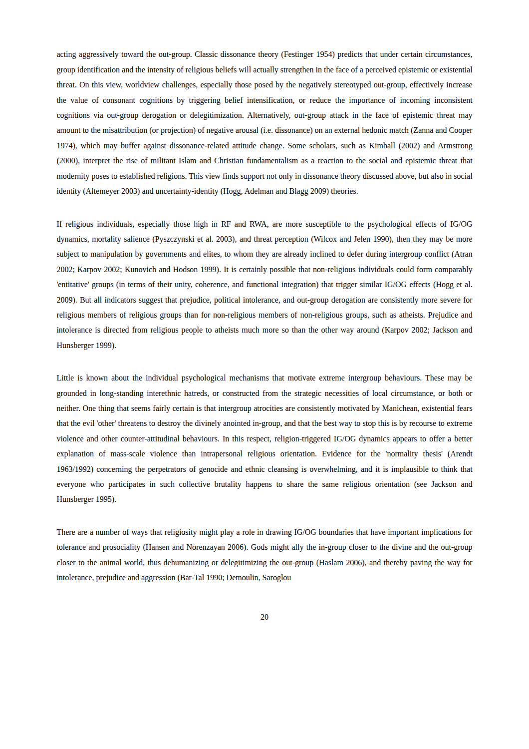acting aggressively toward the out-group. Classic dissonance theory (Festinger 1954) predicts that under certain circumstances, group identification and the intensity of religious beliefs will actually strengthen in the face of a perceived epistemic or existential threat. On this view, worldview challenges, especially those posed by the negatively stereotyped out-group, effectively increase the value of consonant cognitions by triggering belief intensification, or reduce the importance of incoming inconsistent cognitions via out-group derogation or delegitimization. Alternatively, out-group attack in the face of epistemic threat may amount to the misattribution (or projection) of negative arousal (i.e. dissonance) on an external hedonic match (Zanna and Cooper 1974), which may buffer against dissonance-related attitude change. Some scholars, such as Kimball (2002) and Armstrong (2000), interpret the rise of militant Islam and Christian fundamentalism as a reaction to the social and epistemic threat that modernity poses to established religions. This view finds support not only in dissonance theory discussed above, but also in social identity (Altemeyer 2003) and uncertainty-identity (Hogg, Adelman and Blagg 2009) theories.
If religious individuals, especially those high in RF and RWA, are more susceptible to the psychological effects of IG/OG dynamics, mortality salience (Pyszczynski et al. 2003), and threat perception (Wilcox and Jelen 1990), then they may be more subject to manipulation by governments and elites, to whom they are already inclined to defer during intergroup conflict (Atran 2002; Karpov 2002; Kunovich and Hodson 1999). It is certainly possible that non-religious individuals could form comparably 'entitative' groups (in terms of their unity, coherence, and functional integration) that trigger similar IG/OG effects (Hogg et al. 2009). But all indicators suggest that prejudice, political intolerance, and out-group derogation are consistently more severe for religious members of religious groups than for non-religious members of non-religious groups, such as atheists. Prejudice and intolerance is directed from religious people to atheists much more so than the other way around (Karpov 2002; Jackson and Hunsberger 1999).
Little is known about the individual psychological mechanisms that motivate extreme intergroup behaviours. These may be grounded in long-standing interethnic hatreds, or constructed from the strategic necessities of local circumstance, or both or neither. One thing that seems fairly certain is that intergroup atrocities are consistently motivated by Manichean, existential fears that the evil 'other' threatens to destroy the divinely anointed in-group, and that the best way to stop this is by recourse to extreme violence and other counter-attitudinal behaviours. In this respect, religion-triggered IG/OG dynamics appears to offer a better explanation of mass-scale violence than intrapersonal religious orientation. Evidence for the 'normality thesis' (Arendt 1963/1992) concerning the perpetrators of genocide and ethnic cleansing is overwhelming, and it is implausible to think that everyone who participates in such collective brutality happens to share the same religious orientation (see Jackson and Hunsberger 1995).
There are a number of ways that religiosity might play a role in drawing IG/OG boundaries that have important implications for tolerance and prosociality (Hansen and Norenzayan 2006). Gods might ally the in-group closer to the divine and the out-group closer to the animal world, thus dehumanizing or delegitimizing the out-group (Haslam 2006), and thereby paving the way for intolerance, prejudice and aggression (Bar-Tal 1990; Demoulin, Saroglou
20